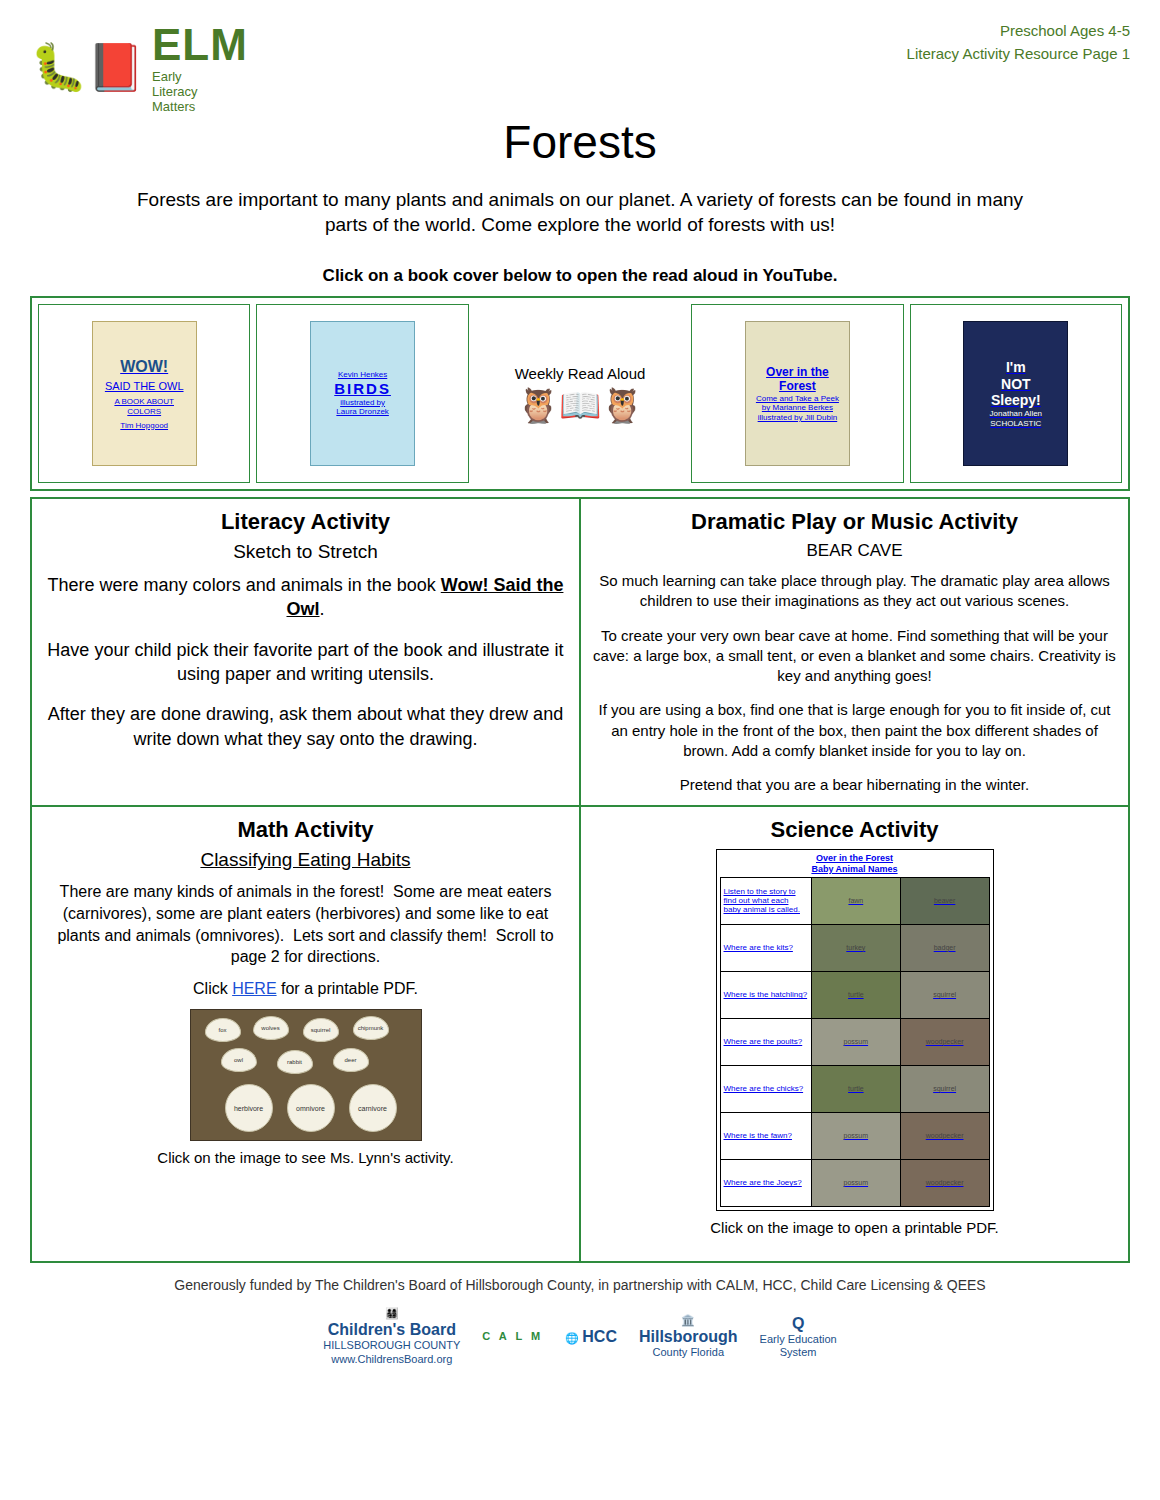🐛📕
ELM
Early
Literacy
Matters
Preschool Ages 4-5
Literacy Activity Resource Page 1
Forests
Forests are important to many plants and animals on our planet. A variety of forests can be found in many parts of the world. Come explore the world of forests with us!
Click on a book cover below to open the read aloud in YouTube.
WOW!
SAID THE OWL
A BOOK ABOUT COLORS
Tim Hopgood
Kevin Henkes
BIRDS
illustrated by
Laura Dronzek
Weekly Read Aloud
🦉📖🦉
Over in the Forest
Come and Take a Peek
by Marianne Berkes
illustrated by Jill Dubin
I'm
NOT
Sleepy!
Jonathan Allen
SCHOLASTIC
| Literacy Activity Sketch to Stretch There were many colors and animals in the book Wow! Said the Owl . Have your child pick their favorite part of the book and illustrate it using paper and writing utensils. After they are done drawing, ask them about what they drew and write down what they say onto the drawing. | Dramatic Play or Music Activity BEAR CAVE So much learning can take place through play. The dramatic play area allows children to use their imaginations as they act out various scenes. To create your very own bear cave at home. Find something that will be your cave: a large box, a small tent, or even a blanket and some chairs. Creativity is key and anything goes! If you are using a box, find one that is large enough for you to fit inside of, cut an entry hole in the front of the box, then paint the box different shades of brown. Add a comfy blanket inside for you to lay on. Pretend that you are a bear hibernating in the winter. |
| Math Activity Classifying Eating Habits There are many kinds of animals in the forest! Some are meat eaters (carnivores), some are plant eaters (herbivores) and some like to eat plants and animals (omnivores). Lets sort and classify them! Scroll to page 2 for directions. Click HERE for a printable PDF. fox wolves squirrel chipmunk owl rabbit deer herbivore omnivore carnivore Click on the image to see Ms. Lynn's activity. | Science Activity Over in the Forest Baby Animal Names / Listen to the story to find out what each baby animal is called. / fawn / beaver / / Where are the kits? / turkey / badger / / Where is the hatchling? / turtle / squirrel / / Where are the poults? / possum / woodpecker / / Where are the chicks? / turtle / squirrel / / Where is the fawn? / possum / woodpecker / / Where are the Joeys? / possum / woodpecker / Click on the image to open a printable PDF. |
Generously funded by The Children's Board of Hillsborough County, in partnership with CALM, HCC, Child Care Licensing & QEES
👨‍👩‍👧‍👦
Children's Board
HILLSBOROUGH COUNTY
www.ChildrensBoard.org
C A L M
🌐 HCC
🏛️
Hillsborough
County Florida
Q
Early Education
System